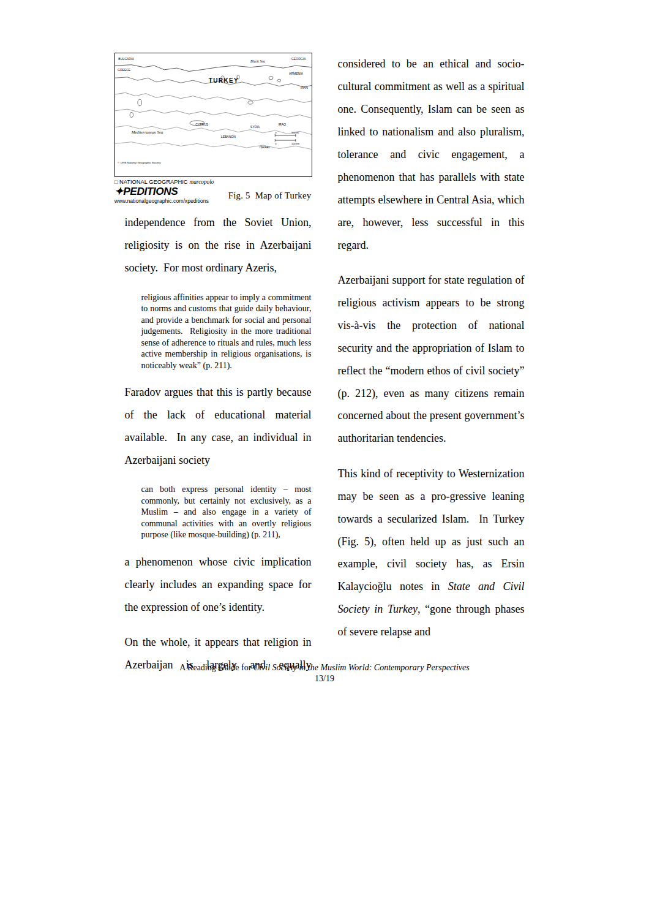Black Sea BULGARIA GEORGIA GREECE ARMENIA IRAN IRAQ SYRIA LEBANON ISRAEL CYPRUS Mediterranean Sea TURKEY 0 100 mi 0 100 km © 1998 National Geographic Society
□ NATIONAL GEOGRAPHIC marcopolo
✦PEDITIONS
www.nationalgeographic.com/xpeditions
Fig. 5 Map of Turkey
independence from the Soviet Union, religiosity is on the rise in Azerbaijani society. For most ordinary Azeris,
religious affinities appear to imply a commitment to norms and customs that guide daily behaviour, and provide a benchmark for social and personal judgements. Religiosity in the more traditional sense of adherence to rituals and rules, much less active membership in religious organisations, is noticeably weak” (p. 211).
Faradov argues that this is partly because of the lack of educational material available. In any case, an individual in Azerbaijani society
can both express personal identity – most commonly, but certainly not exclusively, as a Muslim – and also engage in a variety of communal activities with an overtly religious purpose (like mosque-building) (p. 211),
a phenomenon whose civic implication clearly includes an expanding space for the expression of one’s identity.
On the whole, it appears that religion in Azerbaijan is largely and equally considered to be an ethical and socio-cultural commitment as well as a spiritual one. Consequently, Islam can be seen as linked to nationalism and also pluralism, tolerance and civic engagement, a phenomenon that has parallels with state attempts elsewhere in Central Asia, which are, however, less successful in this regard.
Azerbaijani support for state regulation of religious activism appears to be strong vis-à-vis the protection of national security and the appropriation of Islam to reflect the “modern ethos of civil society” (p. 212), even as many citizens remain concerned about the present government’s authoritarian tendencies.
This kind of receptivity to Westernization may be seen as a pro-gressive leaning towards a secularized Islam. In Turkey (Fig. 5), often held up as just such an example, civil society has, as Ersin Kalaycioğlu notes in State and Civil Society in Turkey, “gone through phases of severe relapse and
A Reading Guide for Civil Society in the Muslim World: Contemporary Perspectives
13/19